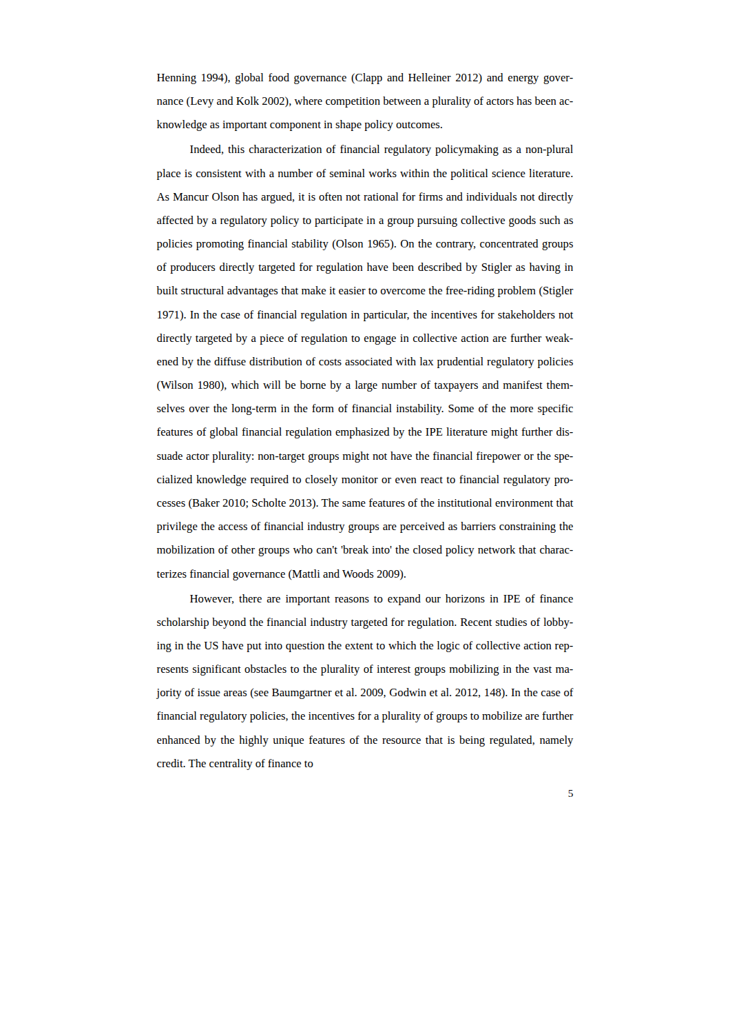Henning 1994), global food governance (Clapp and Helleiner 2012) and energy governance (Levy and Kolk 2002), where competition between a plurality of actors has been acknowledge as important component in shape policy outcomes.
Indeed, this characterization of financial regulatory policymaking as a non-plural place is consistent with a number of seminal works within the political science literature. As Mancur Olson has argued, it is often not rational for firms and individuals not directly affected by a regulatory policy to participate in a group pursuing collective goods such as policies promoting financial stability (Olson 1965). On the contrary, concentrated groups of producers directly targeted for regulation have been described by Stigler as having in built structural advantages that make it easier to overcome the free-riding problem (Stigler 1971). In the case of financial regulation in particular, the incentives for stakeholders not directly targeted by a piece of regulation to engage in collective action are further weakened by the diffuse distribution of costs associated with lax prudential regulatory policies (Wilson 1980), which will be borne by a large number of taxpayers and manifest themselves over the long-term in the form of financial instability. Some of the more specific features of global financial regulation emphasized by the IPE literature might further dissuade actor plurality: non-target groups might not have the financial firepower or the specialized knowledge required to closely monitor or even react to financial regulatory processes (Baker 2010; Scholte 2013). The same features of the institutional environment that privilege the access of financial industry groups are perceived as barriers constraining the mobilization of other groups who can't 'break into' the closed policy network that characterizes financial governance (Mattli and Woods 2009).
However, there are important reasons to expand our horizons in IPE of finance scholarship beyond the financial industry targeted for regulation. Recent studies of lobbying in the US have put into question the extent to which the logic of collective action represents significant obstacles to the plurality of interest groups mobilizing in the vast majority of issue areas (see Baumgartner et al. 2009, Godwin et al. 2012, 148). In the case of financial regulatory policies, the incentives for a plurality of groups to mobilize are further enhanced by the highly unique features of the resource that is being regulated, namely credit. The centrality of finance to
5